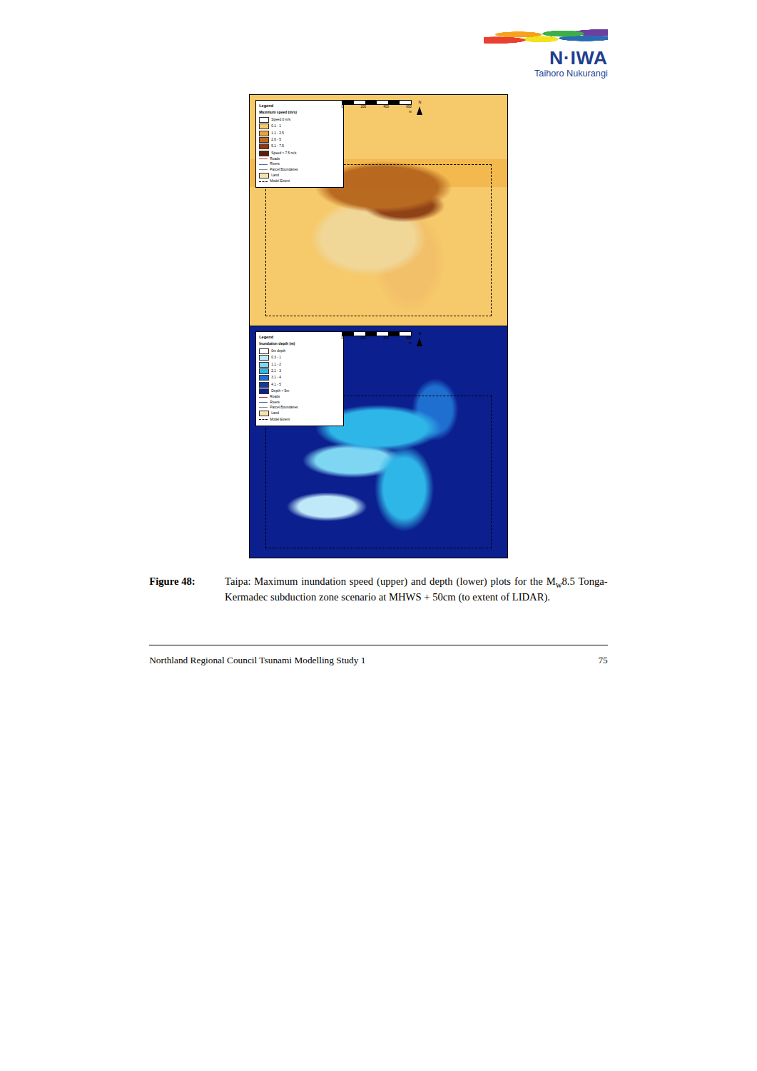N·IWA
Taihoro Nukurangi
Legend
Maximum speed (m/s)
Speed 0 m/s
0.1 - 1
1.1 - 2.5
2.6 - 5
5.1 - 7.5
Speed > 7.5 m/s
Roads
Rivers
Parcel Boundaries
Land
Model Extent
0200400600
m
N
Legend
Inundation depth (m)
0m depth
0.3 - 1
1.1 - 2
2.1 - 3
3.1 - 4
4.1 - 5
Depth > 5m
Roads
Rivers
Parcel Boundaries
Land
Model Extent
0200400600
m
N
Figure 48:
Taipa: Maximum inundation speed (upper) and depth (lower) plots for the Mw8.5 Tonga-Kermadec subduction zone scenario at MHWS + 50cm (to extent of LIDAR).
Northland Regional Council Tsunami Modelling Study 1
75